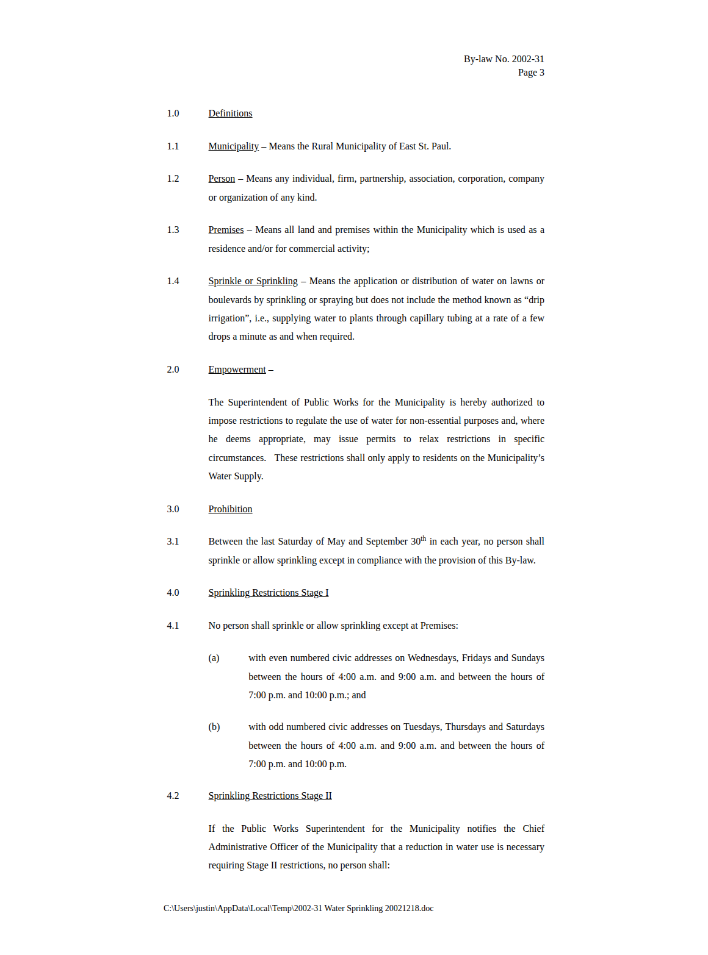By-law No. 2002-31
Page 3
1.0
Definitions
1.1
Municipality – Means the Rural Municipality of East St. Paul.
1.2
Person – Means any individual, firm, partnership, association, corporation, company or organization of any kind.
1.3
Premises – Means all land and premises within the Municipality which is used as a residence and/or for commercial activity;
1.4
Sprinkle or Sprinkling – Means the application or distribution of water on lawns or boulevards by sprinkling or spraying but does not include the method known as “drip irrigation”, i.e., supplying water to plants through capillary tubing at a rate of a few drops a minute as and when required.
2.0
Empowerment –
The Superintendent of Public Works for the Municipality is hereby authorized to impose restrictions to regulate the use of water for non-essential purposes and, where he deems appropriate, may issue permits to relax restrictions in specific circumstances. These restrictions shall only apply to residents on the Municipality’s Water Supply.
3.0
Prohibition
3.1
Between the last Saturday of May and September 30th in each year, no person shall sprinkle or allow sprinkling except in compliance with the provision of this By-law.
4.0
Sprinkling Restrictions Stage I
4.1
No person shall sprinkle or allow sprinkling except at Premises:
(a)
with even numbered civic addresses on Wednesdays, Fridays and Sundays between the hours of 4:00 a.m. and 9:00 a.m. and between the hours of 7:00 p.m. and 10:00 p.m.; and
(b)
with odd numbered civic addresses on Tuesdays, Thursdays and Saturdays between the hours of 4:00 a.m. and 9:00 a.m. and between the hours of 7:00 p.m. and 10:00 p.m.
4.2
Sprinkling Restrictions Stage II
If the Public Works Superintendent for the Municipality notifies the Chief Administrative Officer of the Municipality that a reduction in water use is necessary requiring Stage II restrictions, no person shall:
C:\Users\justin\AppData\Local\Temp\2002-31 Water Sprinkling 20021218.doc